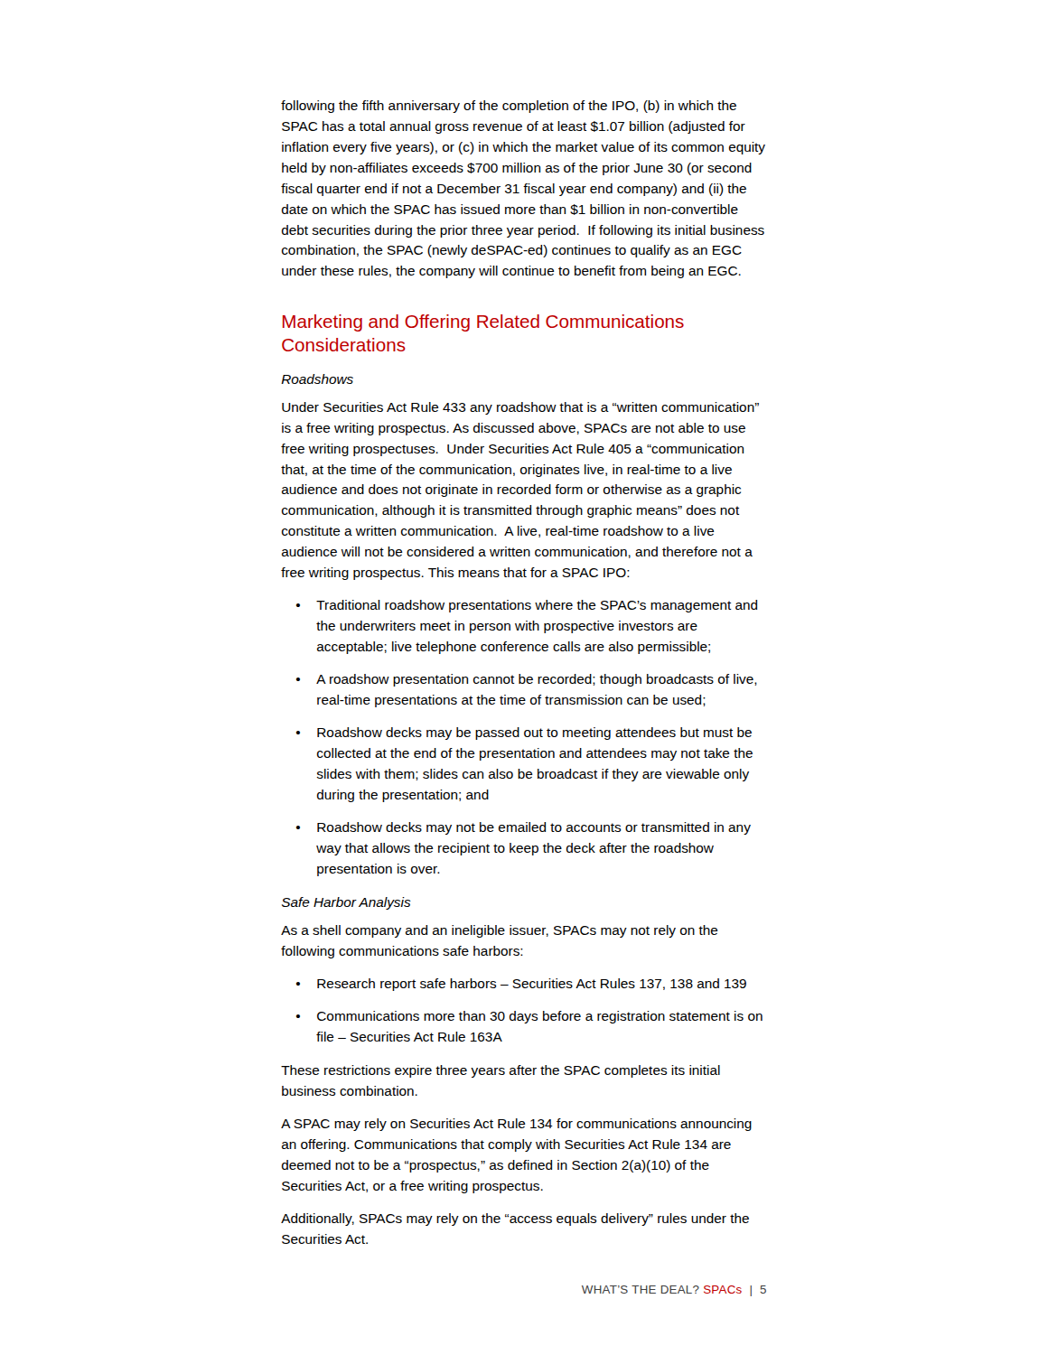following the fifth anniversary of the completion of the IPO, (b) in which the SPAC has a total annual gross revenue of at least $1.07 billion (adjusted for inflation every five years), or (c) in which the market value of its common equity held by non-affiliates exceeds $700 million as of the prior June 30 (or second fiscal quarter end if not a December 31 fiscal year end company) and (ii) the date on which the SPAC has issued more than $1 billion in non-convertible debt securities during the prior three year period. If following its initial business combination, the SPAC (newly deSPAC-ed) continues to qualify as an EGC under these rules, the company will continue to benefit from being an EGC.
Marketing and Offering Related Communications Considerations
Roadshows
Under Securities Act Rule 433 any roadshow that is a “written communication” is a free writing prospectus. As discussed above, SPACs are not able to use free writing prospectuses. Under Securities Act Rule 405 a “communication that, at the time of the communication, originates live, in real-time to a live audience and does not originate in recorded form or otherwise as a graphic communication, although it is transmitted through graphic means” does not constitute a written communication. A live, real-time roadshow to a live audience will not be considered a written communication, and therefore not a free writing prospectus. This means that for a SPAC IPO:
Traditional roadshow presentations where the SPAC’s management and the underwriters meet in person with prospective investors are acceptable; live telephone conference calls are also permissible;
A roadshow presentation cannot be recorded; though broadcasts of live, real-time presentations at the time of transmission can be used;
Roadshow decks may be passed out to meeting attendees but must be collected at the end of the presentation and attendees may not take the slides with them; slides can also be broadcast if they are viewable only during the presentation; and
Roadshow decks may not be emailed to accounts or transmitted in any way that allows the recipient to keep the deck after the roadshow presentation is over.
Safe Harbor Analysis
As a shell company and an ineligible issuer, SPACs may not rely on the following communications safe harbors:
Research report safe harbors – Securities Act Rules 137, 138 and 139
Communications more than 30 days before a registration statement is on file – Securities Act Rule 163A
These restrictions expire three years after the SPAC completes its initial business combination.
A SPAC may rely on Securities Act Rule 134 for communications announcing an offering. Communications that comply with Securities Act Rule 134 are deemed not to be a “prospectus,” as defined in Section 2(a)(10) of the Securities Act, or a free writing prospectus.
Additionally, SPACs may rely on the “access equals delivery” rules under the Securities Act.
WHAT’S THE DEAL? SPACs | 5